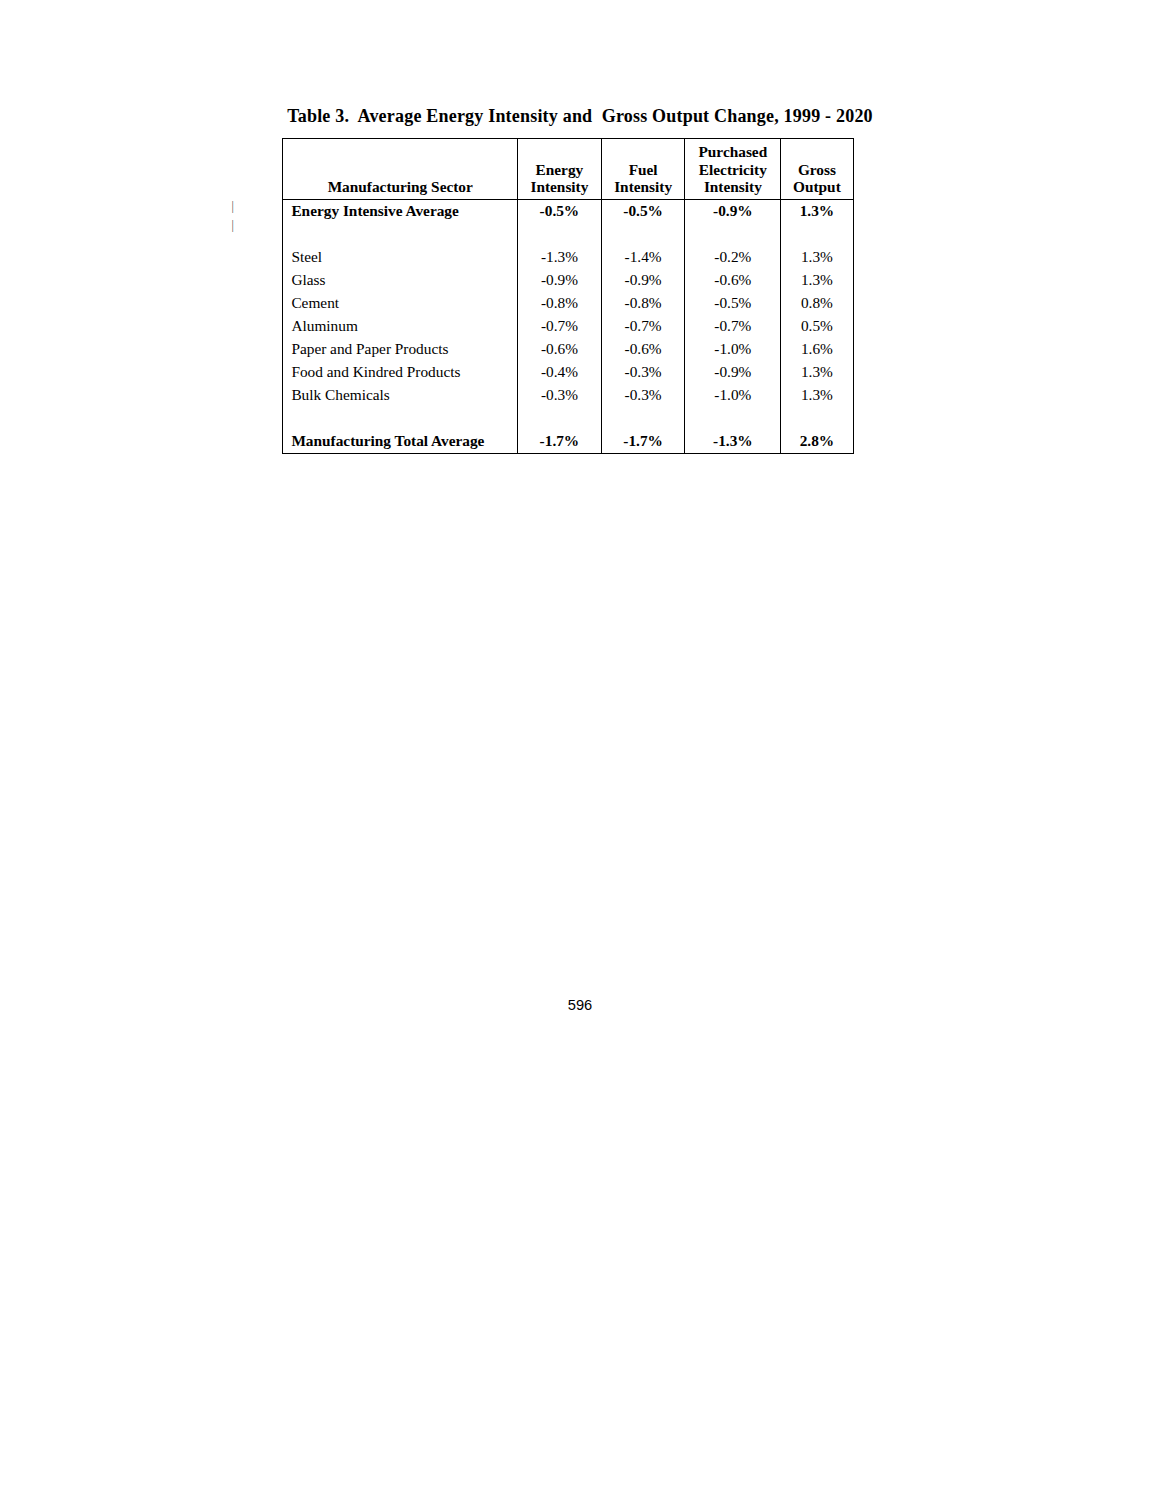|
|
Table 3. Average Energy Intensity and Gross Output Change, 1999 - 2020
| Manufacturing Sector | Energy Intensity | Fuel Intensity | Purchased Electricity Intensity | Gross Output |
| --- | --- | --- | --- | --- |
| Energy Intensive Average | -0.5% | -0.5% | -0.9% | 1.3% |
| Steel | -1.3% | -1.4% | -0.2% | 1.3% |
| Glass | -0.9% | -0.9% | -0.6% | 1.3% |
| Cement | -0.8% | -0.8% | -0.5% | 0.8% |
| Aluminum | -0.7% | -0.7% | -0.7% | 0.5% |
| Paper and Paper Products | -0.6% | -0.6% | -1.0% | 1.6% |
| Food and Kindred Products | -0.4% | -0.3% | -0.9% | 1.3% |
| Bulk Chemicals | -0.3% | -0.3% | -1.0% | 1.3% |
| Manufacturing Total Average | -1.7% | -1.7% | -1.3% | 2.8% |
596